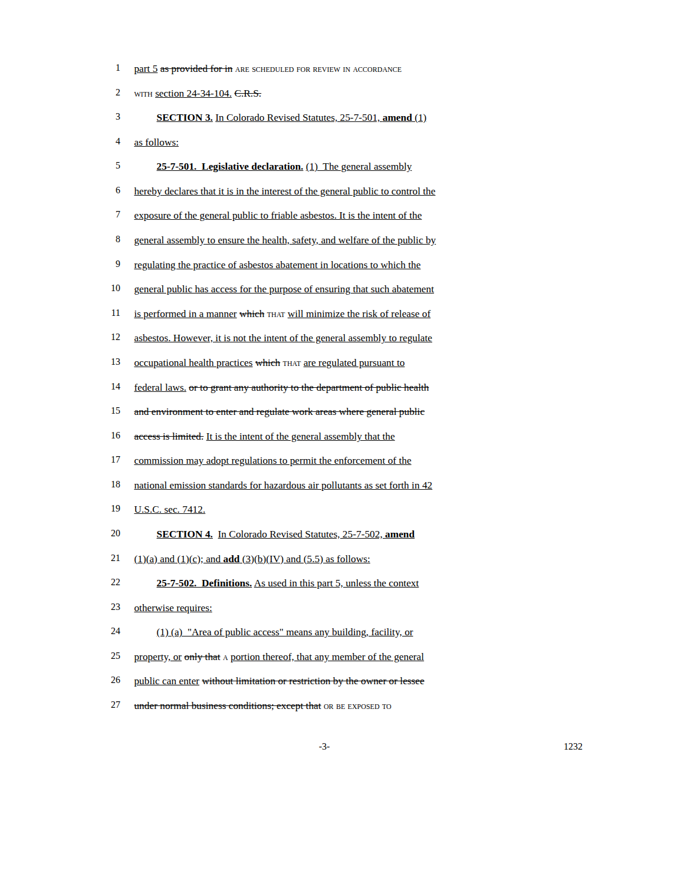part 5 as provided for in are scheduled for review in accordance
with section 24-34-104. C.R.S.
SECTION 3. In Colorado Revised Statutes, 25-7-501, amend (1)
as follows:
25-7-501. Legislative declaration. (1) The general assembly
hereby declares that it is in the interest of the general public to control the
exposure of the general public to friable asbestos. It is the intent of the
general assembly to ensure the health, safety, and welfare of the public by
regulating the practice of asbestos abatement in locations to which the
general public has access for the purpose of ensuring that such abatement
is performed in a manner which that will minimize the risk of release of
asbestos. However, it is not the intent of the general assembly to regulate
occupational health practices which that are regulated pursuant to
federal laws. or to grant any authority to the department of public health
and environment to enter and regulate work areas where general public
access is limited. It is the intent of the general assembly that the
commission may adopt regulations to permit the enforcement of the
national emission standards for hazardous air pollutants as set forth in 42
U.S.C. sec. 7412.
SECTION 4. In Colorado Revised Statutes, 25-7-502, amend
(1)(a) and (1)(c); and add (3)(b)(IV) and (5.5) as follows:
25-7-502. Definitions. As used in this part 5, unless the context
otherwise requires:
(1) (a) "Area of public access" means any building, facility, or
property, or only that a portion thereof, that any member of the general
public can enter without limitation or restriction by the owner or lessee
under normal business conditions; except that or be exposed to
-3-
1232